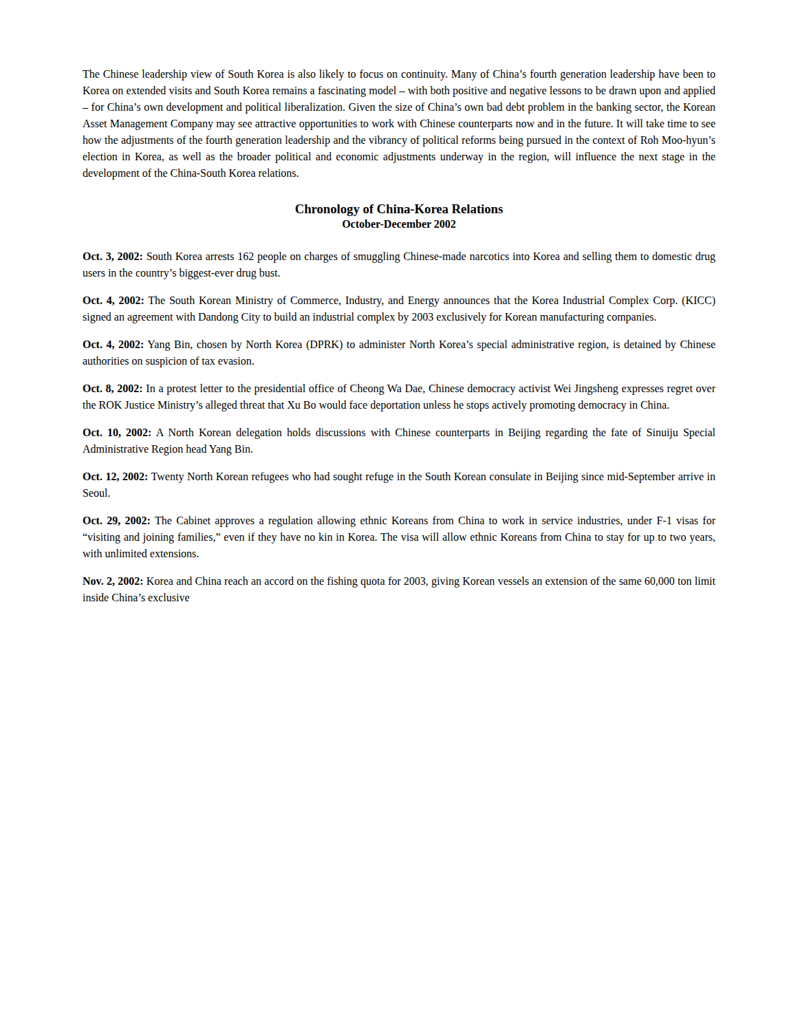The Chinese leadership view of South Korea is also likely to focus on continuity. Many of China’s fourth generation leadership have been to Korea on extended visits and South Korea remains a fascinating model – with both positive and negative lessons to be drawn upon and applied – for China’s own development and political liberalization. Given the size of China’s own bad debt problem in the banking sector, the Korean Asset Management Company may see attractive opportunities to work with Chinese counterparts now and in the future. It will take time to see how the adjustments of the fourth generation leadership and the vibrancy of political reforms being pursued in the context of Roh Moo-hyun’s election in Korea, as well as the broader political and economic adjustments underway in the region, will influence the next stage in the development of the China-South Korea relations.
Chronology of China-Korea Relations
October-December 2002
Oct. 3, 2002: South Korea arrests 162 people on charges of smuggling Chinese-made narcotics into Korea and selling them to domestic drug users in the country’s biggest-ever drug bust.
Oct. 4, 2002: The South Korean Ministry of Commerce, Industry, and Energy announces that the Korea Industrial Complex Corp. (KICC) signed an agreement with Dandong City to build an industrial complex by 2003 exclusively for Korean manufacturing companies.
Oct. 4, 2002: Yang Bin, chosen by North Korea (DPRK) to administer North Korea’s special administrative region, is detained by Chinese authorities on suspicion of tax evasion.
Oct. 8, 2002: In a protest letter to the presidential office of Cheong Wa Dae, Chinese democracy activist Wei Jingsheng expresses regret over the ROK Justice Ministry’s alleged threat that Xu Bo would face deportation unless he stops actively promoting democracy in China.
Oct. 10, 2002: A North Korean delegation holds discussions with Chinese counterparts in Beijing regarding the fate of Sinuiju Special Administrative Region head Yang Bin.
Oct. 12, 2002: Twenty North Korean refugees who had sought refuge in the South Korean consulate in Beijing since mid-September arrive in Seoul.
Oct. 29, 2002: The Cabinet approves a regulation allowing ethnic Koreans from China to work in service industries, under F-1 visas for “visiting and joining families,” even if they have no kin in Korea. The visa will allow ethnic Koreans from China to stay for up to two years, with unlimited extensions.
Nov. 2, 2002: Korea and China reach an accord on the fishing quota for 2003, giving Korean vessels an extension of the same 60,000 ton limit inside China’s exclusive